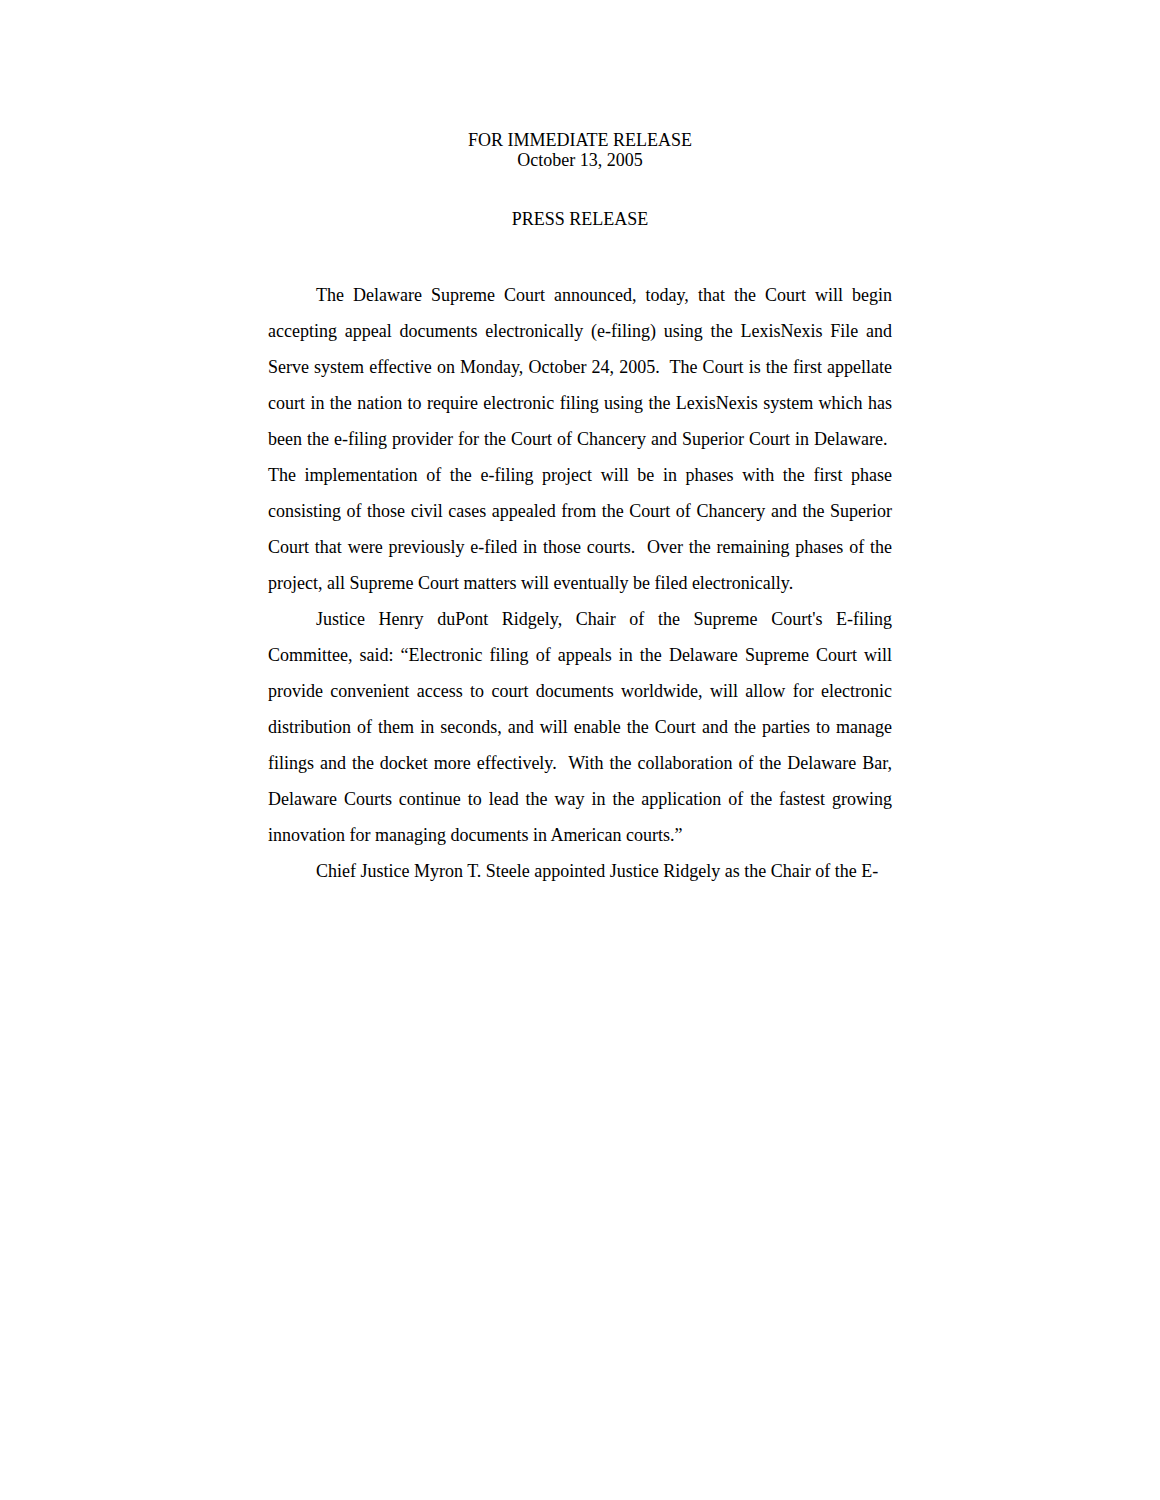FOR IMMEDIATE RELEASE October 13, 2005
PRESS RELEASE
The Delaware Supreme Court announced, today, that the Court will begin accepting appeal documents electronically (e-filing) using the LexisNexis File and Serve system effective on Monday, October 24, 2005. The Court is the first appellate court in the nation to require electronic filing using the LexisNexis system which has been the e-filing provider for the Court of Chancery and Superior Court in Delaware. The implementation of the e-filing project will be in phases with the first phase consisting of those civil cases appealed from the Court of Chancery and the Superior Court that were previously e-filed in those courts. Over the remaining phases of the project, all Supreme Court matters will eventually be filed electronically.
Justice Henry duPont Ridgely, Chair of the Supreme Court's E-filing Committee, said: “Electronic filing of appeals in the Delaware Supreme Court will provide convenient access to court documents worldwide, will allow for electronic distribution of them in seconds, and will enable the Court and the parties to manage filings and the docket more effectively. With the collaboration of the Delaware Bar, Delaware Courts continue to lead the way in the application of the fastest growing innovation for managing documents in American courts.”
Chief Justice Myron T. Steele appointed Justice Ridgely as the Chair of the E-